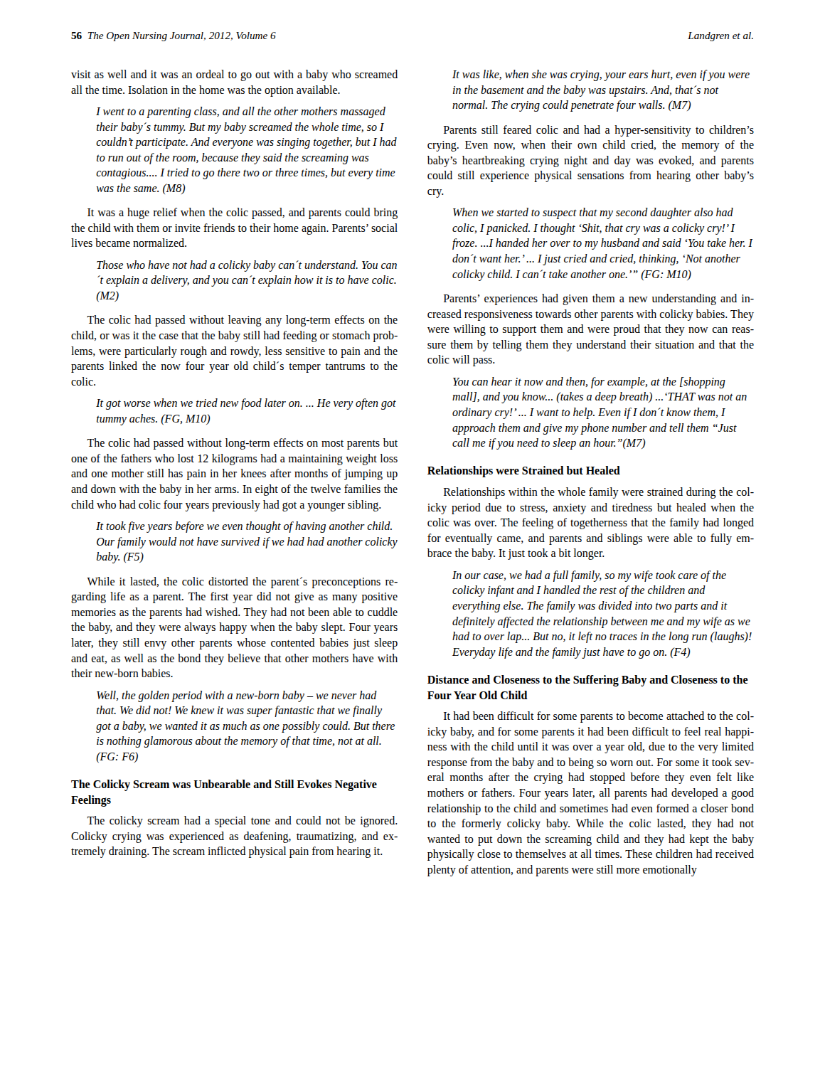56 The Open Nursing Journal, 2012, Volume 6
Landgren et al.
visit as well and it was an ordeal to go out with a baby who screamed all the time. Isolation in the home was the option available.
I went to a parenting class, and all the other mothers massaged their baby´s tummy. But my baby screamed the whole time, so I couldn’t participate. And everyone was singing together, but I had to run out of the room, because they said the screaming was contagious.... I tried to go there two or three times, but every time was the same. (M8)
It was a huge relief when the colic passed, and parents could bring the child with them or invite friends to their home again. Parents’ social lives became normalized.
Those who have not had a colicky baby can´t understand. You can´t explain a delivery, and you can´t explain how it is to have colic. (M2)
The colic had passed without leaving any long-term effects on the child, or was it the case that the baby still had feeding or stomach problems, were particularly rough and rowdy, less sensitive to pain and the parents linked the now four year old child´s temper tantrums to the colic.
It got worse when we tried new food later on. ... He very often got tummy aches. (FG, M10)
The colic had passed without long-term effects on most parents but one of the fathers who lost 12 kilograms had a maintaining weight loss and one mother still has pain in her knees after months of jumping up and down with the baby in her arms. In eight of the twelve families the child who had colic four years previously had got a younger sibling.
It took five years before we even thought of having another child. Our family would not have survived if we had had another colicky baby. (F5)
While it lasted, the colic distorted the parent´s preconceptions regarding life as a parent. The first year did not give as many positive memories as the parents had wished. They had not been able to cuddle the baby, and they were always happy when the baby slept. Four years later, they still envy other parents whose contented babies just sleep and eat, as well as the bond they believe that other mothers have with their new-born babies.
Well, the golden period with a new-born baby – we never had that. We did not! We knew it was super fantastic that we finally got a baby, we wanted it as much as one possibly could. But there is nothing glamorous about the memory of that time, not at all. (FG: F6)
The Colicky Scream was Unbearable and Still Evokes Negative Feelings
The colicky scream had a special tone and could not be ignored. Colicky crying was experienced as deafening, traumatizing, and extremely draining. The scream inflicted physical pain from hearing it.
It was like, when she was crying, your ears hurt, even if you were in the basement and the baby was upstairs. And, that´s not normal. The crying could penetrate four walls. (M7)
Parents still feared colic and had a hyper-sensitivity to children’s crying. Even now, when their own child cried, the memory of the baby’s heartbreaking crying night and day was evoked, and parents could still experience physical sensations from hearing other baby’s cry.
When we started to suspect that my second daughter also had colic, I panicked. I thought ‘Shit, that cry was a colicky cry!’ I froze. ...I handed her over to my husband and said ‘You take her. I don´t want her.’ ... I just cried and cried, thinking, ‘Not another colicky child. I can´t take another one.’” (FG: M10)
Parents’ experiences had given them a new understanding and increased responsiveness towards other parents with colicky babies. They were willing to support them and were proud that they now can reassure them by telling them they understand their situation and that the colic will pass.
You can hear it now and then, for example, at the [shopping mall], and you know... (takes a deep breath) ...‘THAT was not an ordinary cry!’ ... I want to help. Even if I don´t know them, I approach them and give my phone number and tell them “Just call me if you need to sleep an hour.”(M7)
Relationships were Strained but Healed
Relationships within the whole family were strained during the colicky period due to stress, anxiety and tiredness but healed when the colic was over. The feeling of togetherness that the family had longed for eventually came, and parents and siblings were able to fully embrace the baby. It just took a bit longer.
In our case, we had a full family, so my wife took care of the colicky infant and I handled the rest of the children and everything else. The family was divided into two parts and it definitely affected the relationship between me and my wife as we had to over lap... But no, it left no traces in the long run (laughs)! Everyday life and the family just have to go on. (F4)
Distance and Closeness to the Suffering Baby and Closeness to the Four Year Old Child
It had been difficult for some parents to become attached to the colicky baby, and for some parents it had been difficult to feel real happiness with the child until it was over a year old, due to the very limited response from the baby and to being so worn out. For some it took several months after the crying had stopped before they even felt like mothers or fathers. Four years later, all parents had developed a good relationship to the child and sometimes had even formed a closer bond to the formerly colicky baby. While the colic lasted, they had not wanted to put down the screaming child and they had kept the baby physically close to themselves at all times. These children had received plenty of attention, and parents were still more emotionally